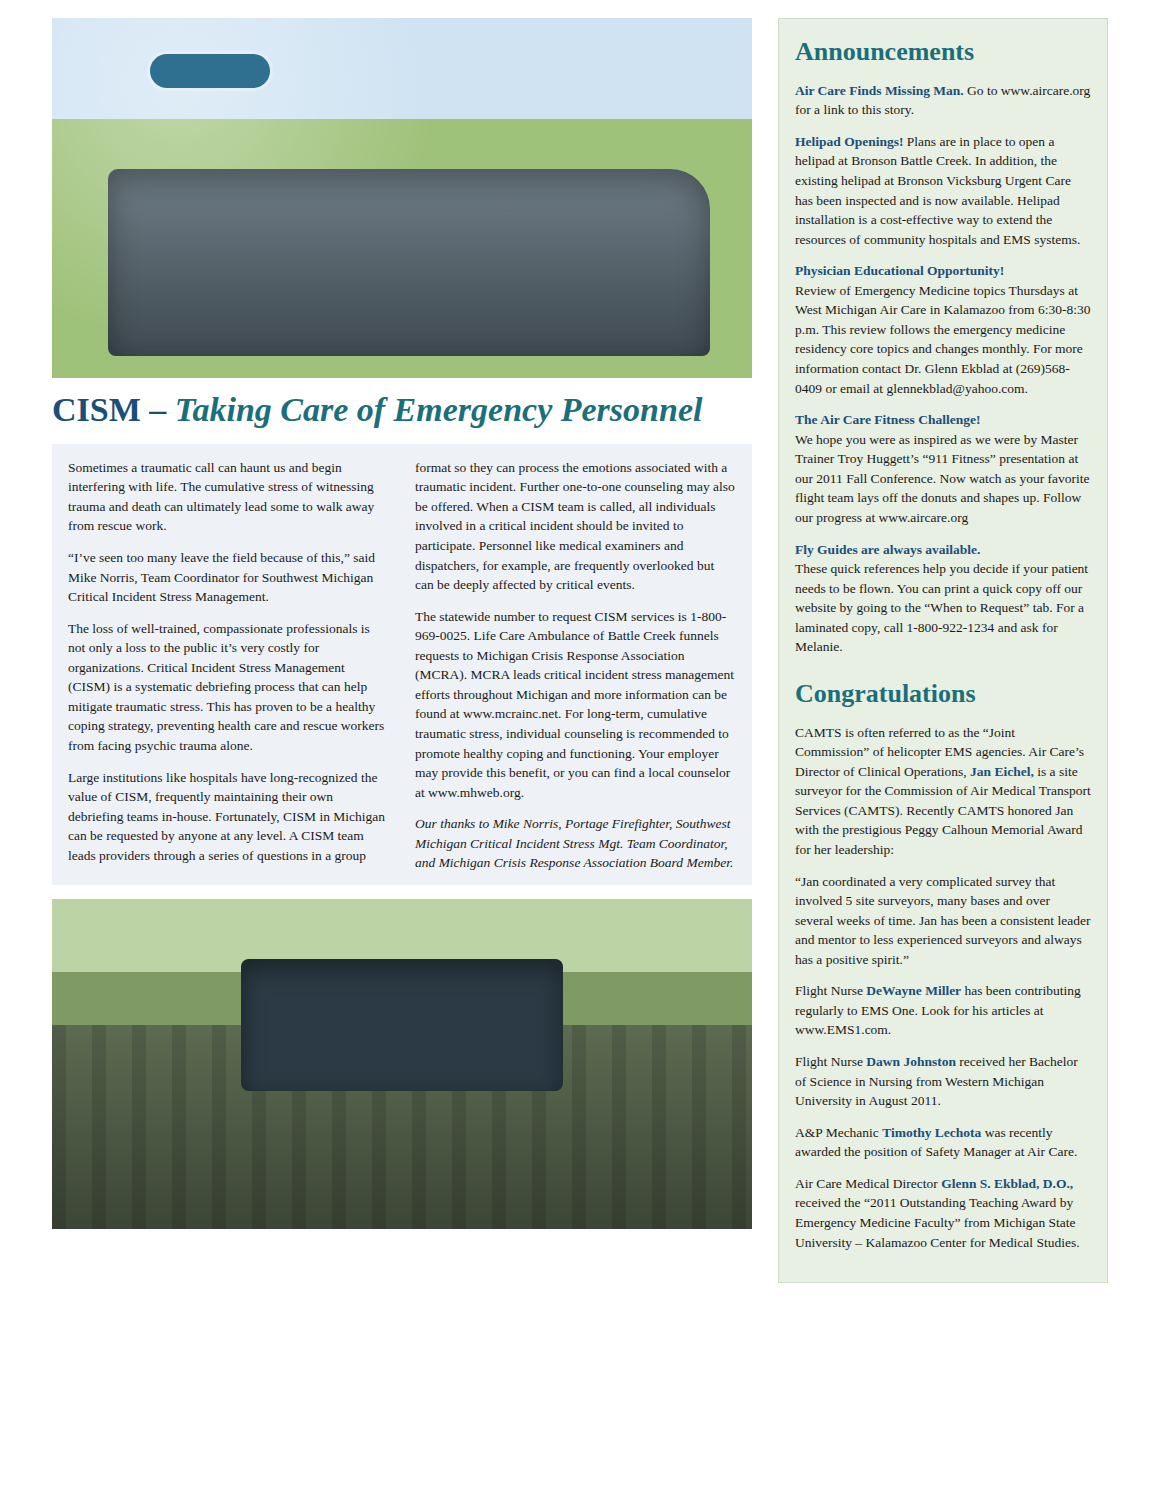CISM – Taking Care of Emergency Personnel
Sometimes a traumatic call can haunt us and begin interfering with life. The cumulative stress of witnessing trauma and death can ultimately lead some to walk away from rescue work.
“I’ve seen too many leave the field because of this,” said Mike Norris, Team Coordinator for Southwest Michigan Critical Incident Stress Management.
The loss of well-trained, compassionate professionals is not only a loss to the public it’s very costly for organizations. Critical Incident Stress Management (CISM) is a systematic debriefing process that can help mitigate traumatic stress. This has proven to be a healthy coping strategy, preventing health care and rescue workers from facing psychic trauma alone.
Large institutions like hospitals have long-recognized the value of CISM, frequently maintaining their own debriefing teams in-house. Fortunately, CISM in Michigan can be requested by anyone at any level. A CISM team leads providers through a series of questions in a group format so they can process the emotions associated with a traumatic incident. Further one-to-one counseling may also be offered. When a CISM team is called, all individuals involved in a critical incident should be invited to participate. Personnel like medical examiners and dispatchers, for example, are frequently overlooked but can be deeply affected by critical events.
The statewide number to request CISM services is 1-800-969-0025. Life Care Ambulance of Battle Creek funnels requests to Michigan Crisis Response Association (MCRA). MCRA leads critical incident stress management efforts throughout Michigan and more information can be found at www.mcrainc.net. For long-term, cumulative traumatic stress, individual counseling is recommended to promote healthy coping and functioning. Your employer may provide this benefit, or you can find a local counselor at www.mhweb.org.
Our thanks to Mike Norris, Portage Firefighter, Southwest Michigan Critical Incident Stress Mgt. Team Coordinator, and Michigan Crisis Response Association Board Member.
Announcements
Air Care Finds Missing Man. Go to www.aircare.org for a link to this story.
Helipad Openings! Plans are in place to open a helipad at Bronson Battle Creek. In addition, the existing helipad at Bronson Vicksburg Urgent Care has been inspected and is now available. Helipad installation is a cost-effective way to extend the resources of community hospitals and EMS systems.
Physician Educational Opportunity!
Review of Emergency Medicine topics Thursdays at West Michigan Air Care in Kalamazoo from 6:30-8:30 p.m. This review follows the emergency medicine residency core topics and changes monthly. For more information contact Dr. Glenn Ekblad at (269)568-0409 or email at glennekblad@yahoo.com.
The Air Care Fitness Challenge!
We hope you were as inspired as we were by Master Trainer Troy Huggett’s “911 Fitness” presentation at our 2011 Fall Conference. Now watch as your favorite flight team lays off the donuts and shapes up. Follow our progress at www.aircare.org
Fly Guides are always available.
These quick references help you decide if your patient needs to be flown. You can print a quick copy off our website by going to the “When to Request” tab. For a laminated copy, call 1-800-922-1234 and ask for Melanie.
Congratulations
CAMTS is often referred to as the “Joint Commission” of helicopter EMS agencies. Air Care’s Director of Clinical Operations, Jan Eichel, is a site surveyor for the Commission of Air Medical Transport Services (CAMTS). Recently CAMTS honored Jan with the prestigious Peggy Calhoun Memorial Award for her leadership:
“Jan coordinated a very complicated survey that involved 5 site surveyors, many bases and over several weeks of time. Jan has been a consistent leader and mentor to less experienced surveyors and always has a positive spirit.”
Flight Nurse DeWayne Miller has been contributing regularly to EMS One. Look for his articles at www.EMS1.com.
Flight Nurse Dawn Johnston received her Bachelor of Science in Nursing from Western Michigan University in August 2011.
A&P Mechanic Timothy Lechota was recently awarded the position of Safety Manager at Air Care.
Air Care Medical Director Glenn S. Ekblad, D.O., received the “2011 Outstanding Teaching Award by Emergency Medicine Faculty” from Michigan State University – Kalamazoo Center for Medical Studies.